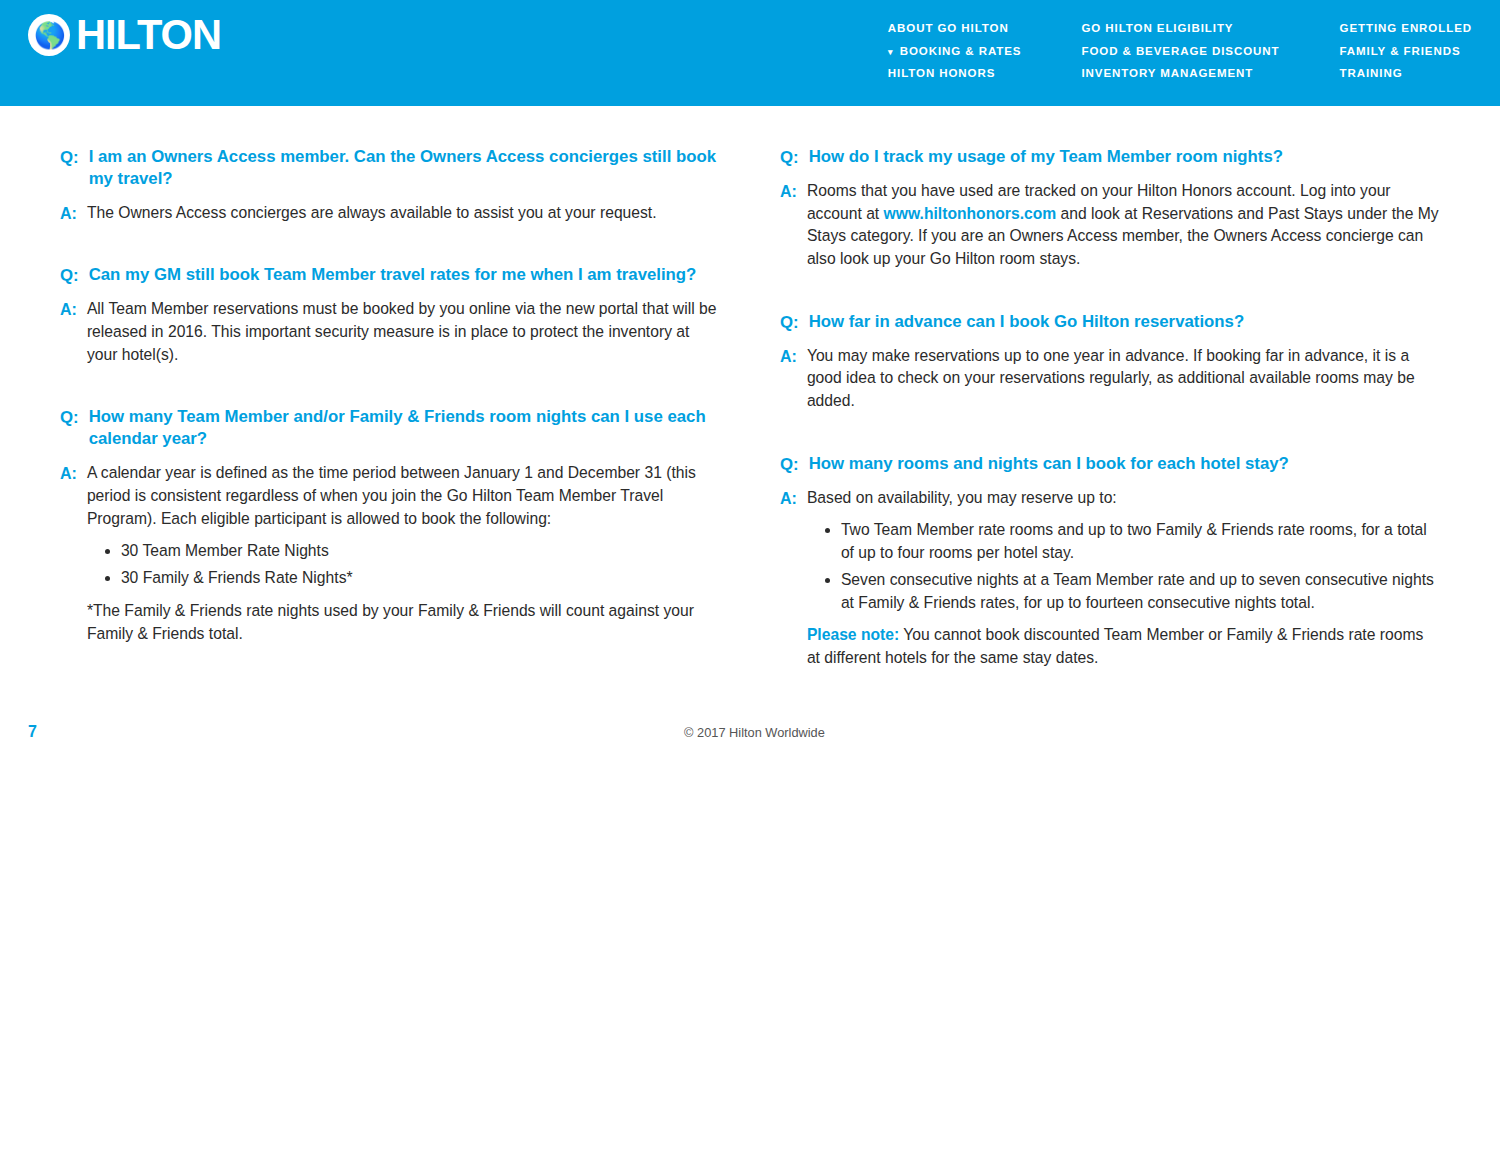🌎HILTON
About Go Hilton
Booking & Rates
Hilton Honors
Go Hilton Eligibility
Food & Beverage Discount
Inventory Management
Getting Enrolled
Family & Friends
Training
Q:
I am an Owners Access member. Can the Owners Access concierges still book my travel?
A:
The Owners Access concierges are always available to assist you at your request.
Q:
Can my GM still book Team Member travel rates for me when I am traveling?
A:
All Team Member reservations must be booked by you online via the new portal that will be released in 2016. This important security measure is in place to protect the inventory at your hotel(s).
Q:
How many Team Member and/or Family & Friends room nights can I use each calendar year?
A:
A calendar year is defined as the time period between January 1 and December 31 (this period is consistent regardless of when you join the Go Hilton Team Member Travel Program). Each eligible participant is allowed to book the following:
30 Team Member Rate Nights
30 Family & Friends Rate Nights*
*The Family & Friends rate nights used by your Family & Friends will count against your Family & Friends total.
Q:
How do I track my usage of my Team Member room nights?
A:
Rooms that you have used are tracked on your Hilton Honors account. Log into your account at www.hiltonhonors.com and look at Reservations and Past Stays under the My Stays category. If you are an Owners Access member, the Owners Access concierge can also look up your Go Hilton room stays.
Q:
How far in advance can I book Go Hilton reservations?
A:
You may make reservations up to one year in advance. If booking far in advance, it is a good idea to check on your reservations regularly, as additional available rooms may be added.
Q:
How many rooms and nights can I book for each hotel stay?
A:
Based on availability, you may reserve up to:
Two Team Member rate rooms and up to two Family & Friends rate rooms, for a total of up to four rooms per hotel stay.
Seven consecutive nights at a Team Member rate and up to seven consecutive nights at Family & Friends rates, for up to fourteen consecutive nights total.
Please note: You cannot book discounted Team Member or Family & Friends rate rooms at different hotels for the same stay dates.
7 © 2017 Hilton Worldwide